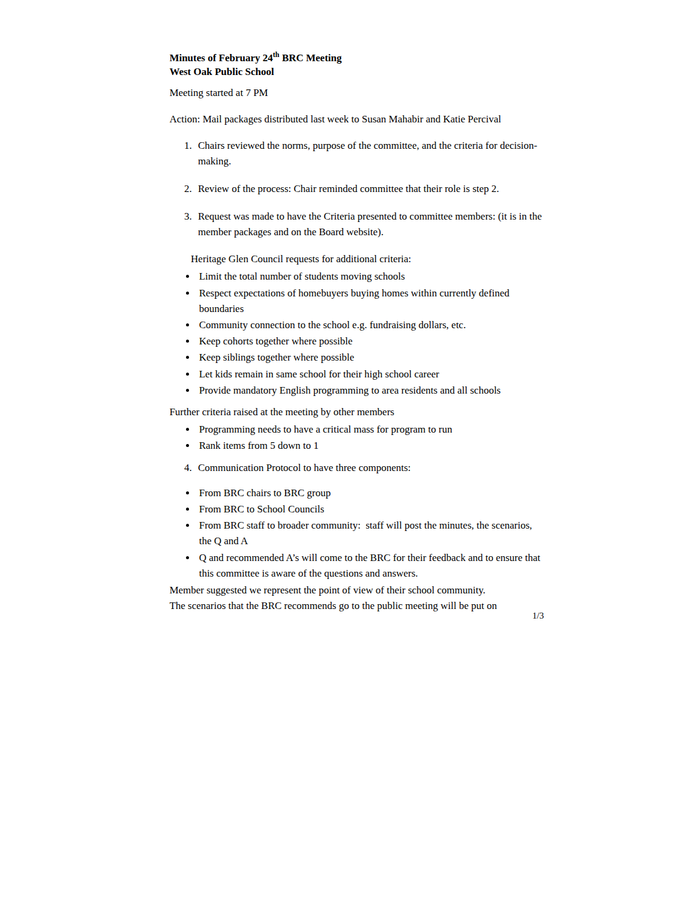Minutes of February 24th BRC MeetingWest Oak Public School
Meeting started at 7 PM
Action: Mail packages distributed last week to Susan Mahabir and Katie Percival
Chairs reviewed the norms, purpose of the committee, and the criteria for decision-making.
Review of the process: Chair reminded committee that their role is step 2.
Request was made to have the Criteria presented to committee members: (it is in the member packages and on the Board website).
Heritage Glen Council requests for additional criteria:
Limit the total number of students moving schools
Respect expectations of homebuyers buying homes within currently defined boundaries
Community connection to the school e.g. fundraising dollars, etc.
Keep cohorts together where possible
Keep siblings together where possible
Let kids remain in same school for their high school career
Provide mandatory English programming to area residents and all schools
Further criteria raised at the meeting by other members
Programming needs to have a critical mass for program to run
Rank items from 5 down to 1
Communication Protocol to have three components:
From BRC chairs to BRC group
From BRC to School Councils
From BRC staff to broader community: staff will post the minutes, the scenarios, the Q and A
Q and recommended A’s will come to the BRC for their feedback and to ensure that this committee is aware of the questions and answers.
Member suggested we represent the point of view of their school community.
The scenarios that the BRC recommends go to the public meeting will be put on
1/3